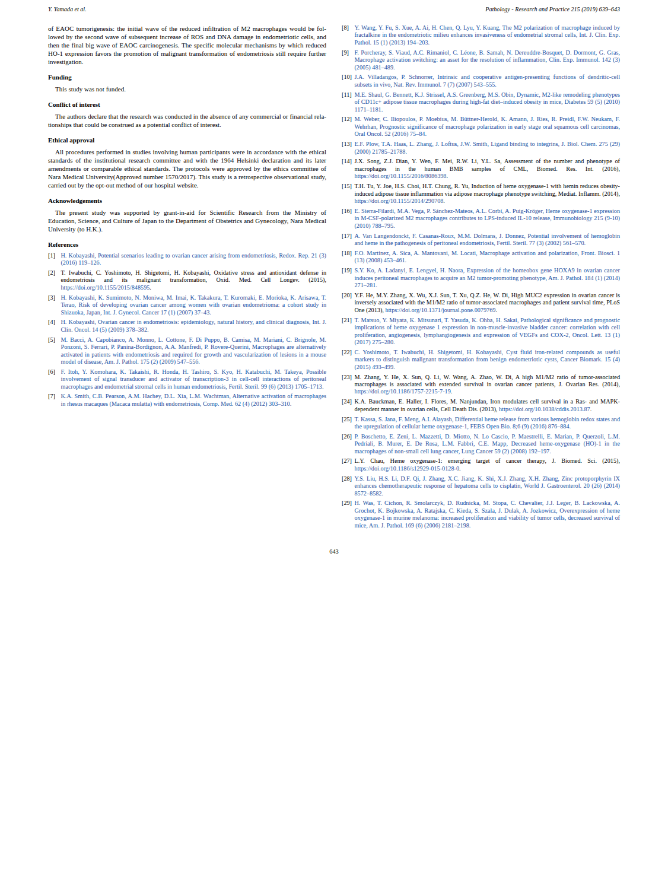Y. Yamada et al.
Pathology - Research and Practice 215 (2019) 639–643
of EAOC tumorigenesis: the initial wave of the reduced infiltration of M2 macrophages would be followed by the second wave of subsequent increase of ROS and DNA damage in endometriotic cells, and then the final big wave of EAOC carcinogenesis. The specific molecular mechanisms by which reduced HO-1 expression favors the promotion of malignant transformation of endometriosis still require further investigation.
Funding
This study was not funded.
Conflict of interest
The authors declare that the research was conducted in the absence of any commercial or financial relationships that could be construed as a potential conflict of interest.
Ethical approval
All procedures performed in studies involving human participants were in accordance with the ethical standards of the institutional research committee and with the 1964 Helsinki declaration and its later amendments or comparable ethical standards. The protocols were approved by the ethics committee of Nara Medical University(Approved number 1570/2017). This study is a retrospective observational study, carried out by the opt-out method of our hospital website.
Acknowledgements
The present study was supported by grant-in-aid for Scientific Research from the Ministry of Education, Science, and Culture of Japan to the Department of Obstetrics and Gynecology, Nara Medical University (to H.K.).
References
[1] H. Kobayashi, Potential scenarios leading to ovarian cancer arising from endometriosis, Redox. Rep. 21 (3) (2016) 119–126.
[2] T. Iwabuchi, C. Yoshimoto, H. Shigetomi, H. Kobayashi, Oxidative stress and antioxidant defense in endometriosis and its malignant transformation, Oxid. Med. Cell Longev. (2015), https://doi.org/10.1155/2015/848595.
[3] H. Kobayashi, K. Sumimoto, N. Moniwa, M. Imai, K. Takakura, T. Kuromaki, E. Morioka, K. Arisawa, T. Terao, Risk of developing ovarian cancer among women with ovarian endometrioma: a cohort study in Shizuoka, Japan, Int. J. Gynecol. Cancer 17 (1) (2007) 37–43.
[4] H. Kobayashi, Ovarian cancer in endometriosis: epidemiology, natural history, and clinical diagnosis, Int. J. Clin. Oncol. 14 (5) (2009) 378–382.
[5] M. Bacci, A. Capobianco, A. Monno, L. Cottone, F. Di Puppo, B. Camisa, M. Mariani, C. Brignole, M. Ponzoni, S. Ferrari, P. Panina-Bordignon, A.A. Manfredi, P. Rovere-Querini, Macrophages are alternatively activated in patients with endometriosis and required for growth and vascularization of lesions in a mouse model of disease, Am. J. Pathol. 175 (2) (2009) 547–556.
[6] F. Itoh, Y. Komohara, K. Takaishi, R. Honda, H. Tashiro, S. Kyo, H. Katabuchi, M. Takeya, Possible involvement of signal transducer and activator of transcription-3 in cell-cell interactions of peritoneal macrophages and endometrial stromal cells in human endometriosis, Fertil. Steril. 99 (6) (2013) 1705–1713.
[7] K.A. Smith, C.B. Pearson, A.M. Hachey, D.L. Xia, L.M. Wachtman, Alternative activation of macrophages in rhesus macaques (Macaca mulatta) with endometriosis, Comp. Med. 62 (4) (2012) 303–310.
[8] Y. Wang, Y. Fu, S. Xue, A. Ai, H. Chen, Q. Lyu, Y. Kuang, The M2 polarization of macrophage induced by fractalkine in the endometriotic milieu enhances invasiveness of endometrial stromal cells, Int. J. Clin. Exp. Pathol. 15 (1) (2013) 194–203.
[9] F. Porcheray, S. Viaud, A.C. Rimaniol, C. Léone, B. Samah, N. Dereuddre-Bosquet, D. Dormont, G. Gras, Macrophage activation switching: an asset for the resolution of inflammation, Clin. Exp. Immunol. 142 (3) (2005) 481–489.
[10] J.A. Villadangos, P. Schnorrer, Intrinsic and cooperative antigen-presenting functions of dendritic-cell subsets in vivo, Nat. Rev. Immunol. 7 (7) (2007) 543–555.
[11] M.E. Shaul, G. Bennett, K.J. Strissel, A.S. Greenberg, M.S. Obin, Dynamic, M2-like remodeling phenotypes of CD11c+ adipose tissue macrophages during high-fat diet–induced obesity in mice, Diabetes 59 (5) (2010) 1171–1181.
[12] M. Weber, C. Iliopoulos, P. Moebius, M. Büttner-Herold, K. Amann, J. Ries, R. Preidl, F.W. Neukam, F. Wehrhan, Prognostic significance of macrophage polarization in early stage oral squamous cell carcinomas, Oral Oncol. 52 (2016) 75–84.
[13] E.F. Plow, T.A. Haas, L. Zhang, J. Loftus, J.W. Smith, Ligand binding to integrins, J. Biol. Chem. 275 (29) (2000) 21785–21788.
[14] J.X. Song, Z.J. Dian, Y. Wen, F. Mei, R.W. Li, Y.L. Sa, Assessment of the number and phenotype of macrophages in the human BMB samples of CML, Biomed. Res. Int. (2016), https://doi.org/10.1155/2016/8086398.
[15] T.H. Tu, Y. Joe, H.S. Choi, H.T. Chung, R. Yu, Induction of heme oxygenase-1 with hemin reduces obesity-induced adipose tissue inflammation via adipose macrophage phenotype switching, Mediat. Inflamm. (2014), https://doi.org/10.1155/2014/290708.
[16] E. Sierra-Filardi, M.A. Vega, P. Sánchez-Mateos, A.L. Corbí, A. Puig-Kröger, Heme oxygenase-1 expression in M-CSF-polarized M2 macrophages contributes to LPS-induced IL-10 release, Immunobiology 215 (9-10) (2010) 788–795.
[17] A. Van Langendonckt, F. Casanas-Roux, M.M. Dolmans, J. Donnez, Potential involvement of hemoglobin and heme in the pathogenesis of peritoneal endometriosis, Fertil. Steril. 77 (3) (2002) 561–570.
[18] F.O. Martinez, A. Sica, A. Mantovani, M. Locati, Macrophage activation and polarization, Front. Biosci. 1 (13) (2008) 453–461.
[19] S.Y. Ko, A. Ladanyi, E. Lengyel, H. Naora, Expression of the homeobox gene HOXA9 in ovarian cancer induces peritoneal macrophages to acquire an M2 tumor-promoting phenotype, Am. J. Pathol. 184 (1) (2014) 271–281.
[20] Y.F. He, M.Y. Zhang, X. Wu, X.J. Sun, T. Xu, Q.Z. He, W. Di, High MUC2 expression in ovarian cancer is inversely associated with the M1/M2 ratio of tumor-associated macrophages and patient survival time, PLoS One (2013), https://doi.org/10.1371/journal.pone.0079769.
[21] T. Matsuo, Y. Miyata, K. Mitsunari, T. Yasuda, K. Ohba, H. Sakai, Pathological significance and prognostic implications of heme oxygenase 1 expression in non-muscle-invasive bladder cancer: correlation with cell proliferation, angiogenesis, lymphangiogenesis and expression of VEGFs and COX-2, Oncol. Lett. 13 (1) (2017) 275–280.
[22] C. Yoshimoto, T. Iwabuchi, H. Shigetomi, H. Kobayashi, Cyst fluid iron-related compounds as useful markers to distinguish malignant transformation from benign endometriotic cysts, Cancer Biomark. 15 (4) (2015) 493–499.
[23] M. Zhang, Y. He, X. Sun, Q. Li, W. Wang, A. Zhao, W. Di, A high M1/M2 ratio of tumor-associated macrophages is associated with extended survival in ovarian cancer patients, J. Ovarian Res. (2014), https://doi.org/10.1186/1757-2215-7-19.
[24] K.A. Bauckman, E. Haller, I. Flores, M. Nanjundan, Iron modulates cell survival in a Ras- and MAPK-dependent manner in ovarian cells, Cell Death Dis. (2013), https://doi.org/10.1038/cddis.2013.87.
[25] T. Kassa, S. Jana, F. Meng, A.I. Alayash, Differential heme release from various hemoglobin redox states and the upregulation of cellular heme oxygenase-1, FEBS Open Bio. 8;6 (9) (2016) 876–884.
[26] P. Boschetto, E. Zeni, L. Mazzetti, D. Miotto, N. Lo Cascio, P. Maestrelli, E. Marian, P. Querzoli, L.M. Pedriali, B. Murer, E. De Rosa, L.M. Fabbri, C.E. Mapp, Decreased heme-oxygenase (HO)-1 in the macrophages of non-small cell lung cancer, Lung Cancer 59 (2) (2008) 192–197.
[27] L.Y. Chau, Heme oxygenase-1: emerging target of cancer therapy, J. Biomed. Sci. (2015), https://doi.org/10.1186/s12929-015-0128-0.
[28] Y.S. Liu, H.S. Li, D.F. Qi, J. Zhang, X.C. Jiang, K. Shi, X.J. Zhang, X.H. Zhang, Zinc protoporphyrin IX enhances chemotherapeutic response of hepatoma cells to cisplatin, World J. Gastroenterol. 20 (26) (2014) 8572–8582.
[29] H. Was, T. Cichon, R. Smolarczyk, D. Rudnicka, M. Stopa, C. Chevalier, J.J. Leger, B. Lackowska, A. Grochot, K. Bojkowska, A. Ratajska, C. Kieda, S. Szala, J. Dulak, A. Jozkowicz, Overexpression of heme oxygenase-1 in murine melanoma: increased proliferation and viability of tumor cells, decreased survival of mice, Am. J. Pathol. 169 (6) (2006) 2181–2198.
643